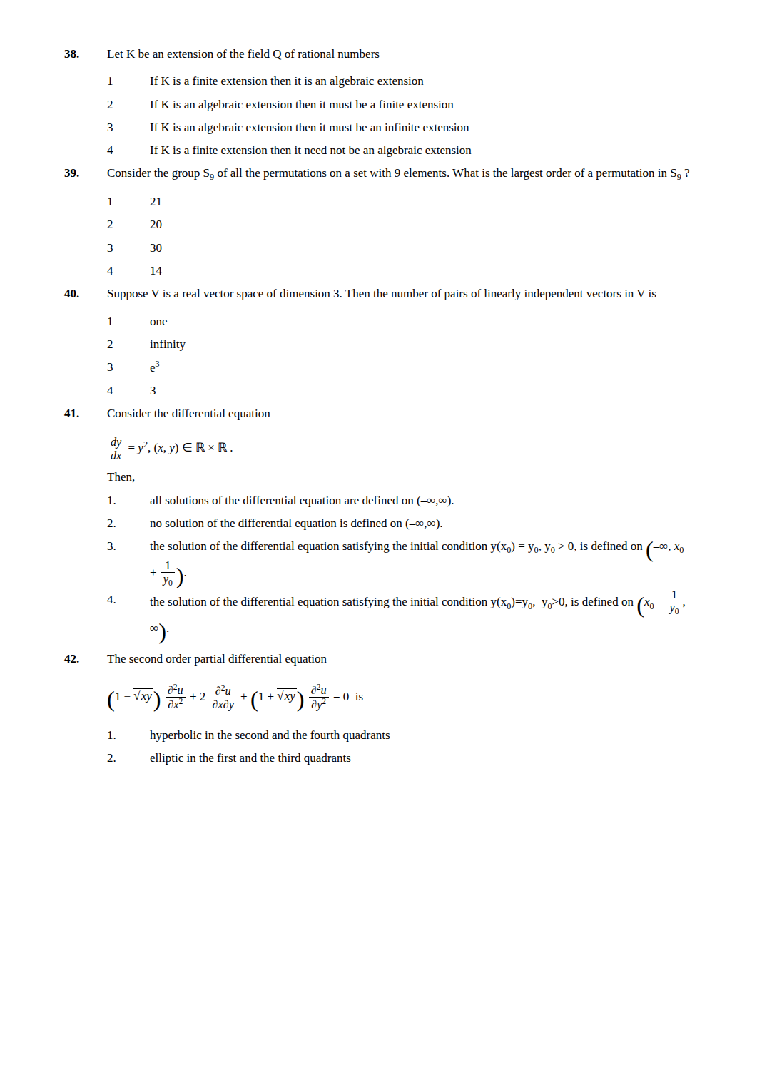38.
Let K be an extension of the field Q of rational numbers
1
If K is a finite extension then it is an algebraic extension
2
If K is an algebraic extension then it must be a finite extension
3
If K is an algebraic extension then it must be an infinite extension
4
If K is a finite extension then it need not be an algebraic extension
39.
Consider the group S9 of all the permutations on a set with 9 elements. What is the largest order of a permutation in S9 ?
1
21
2
20
3
30
4
14
40.
Suppose V is a real vector space of dimension 3. Then the number of pairs of linearly independent vectors in V is
1
one
2
infinity
3
e3
4
3
41.
Consider the differential equation
dy dx = y2, (x, y) ∈ ℝ × ℝ .
Then,
1.
all solutions of the differential equation are defined on (–∞,∞).
2.
no solution of the differential equation is defined on (–∞,∞).
3.
the solution of the differential equation satisfying the initial condition y(x0) = y0, y0 > 0, is defined on (–∞, x0 + 1 y0).
4.
the solution of the differential equation satisfying the initial condition y(x0)=y0, y0>0, is defined on (x0 – 1 y0, ∞).
42.
The second order partial differential equation
(1 − √xy) ∂2u∂x2 + 2 ∂2u∂x∂y + (1 + √xy) ∂2u∂y2 = 0 is
1.
hyperbolic in the second and the fourth quadrants
2.
elliptic in the first and the third quadrants